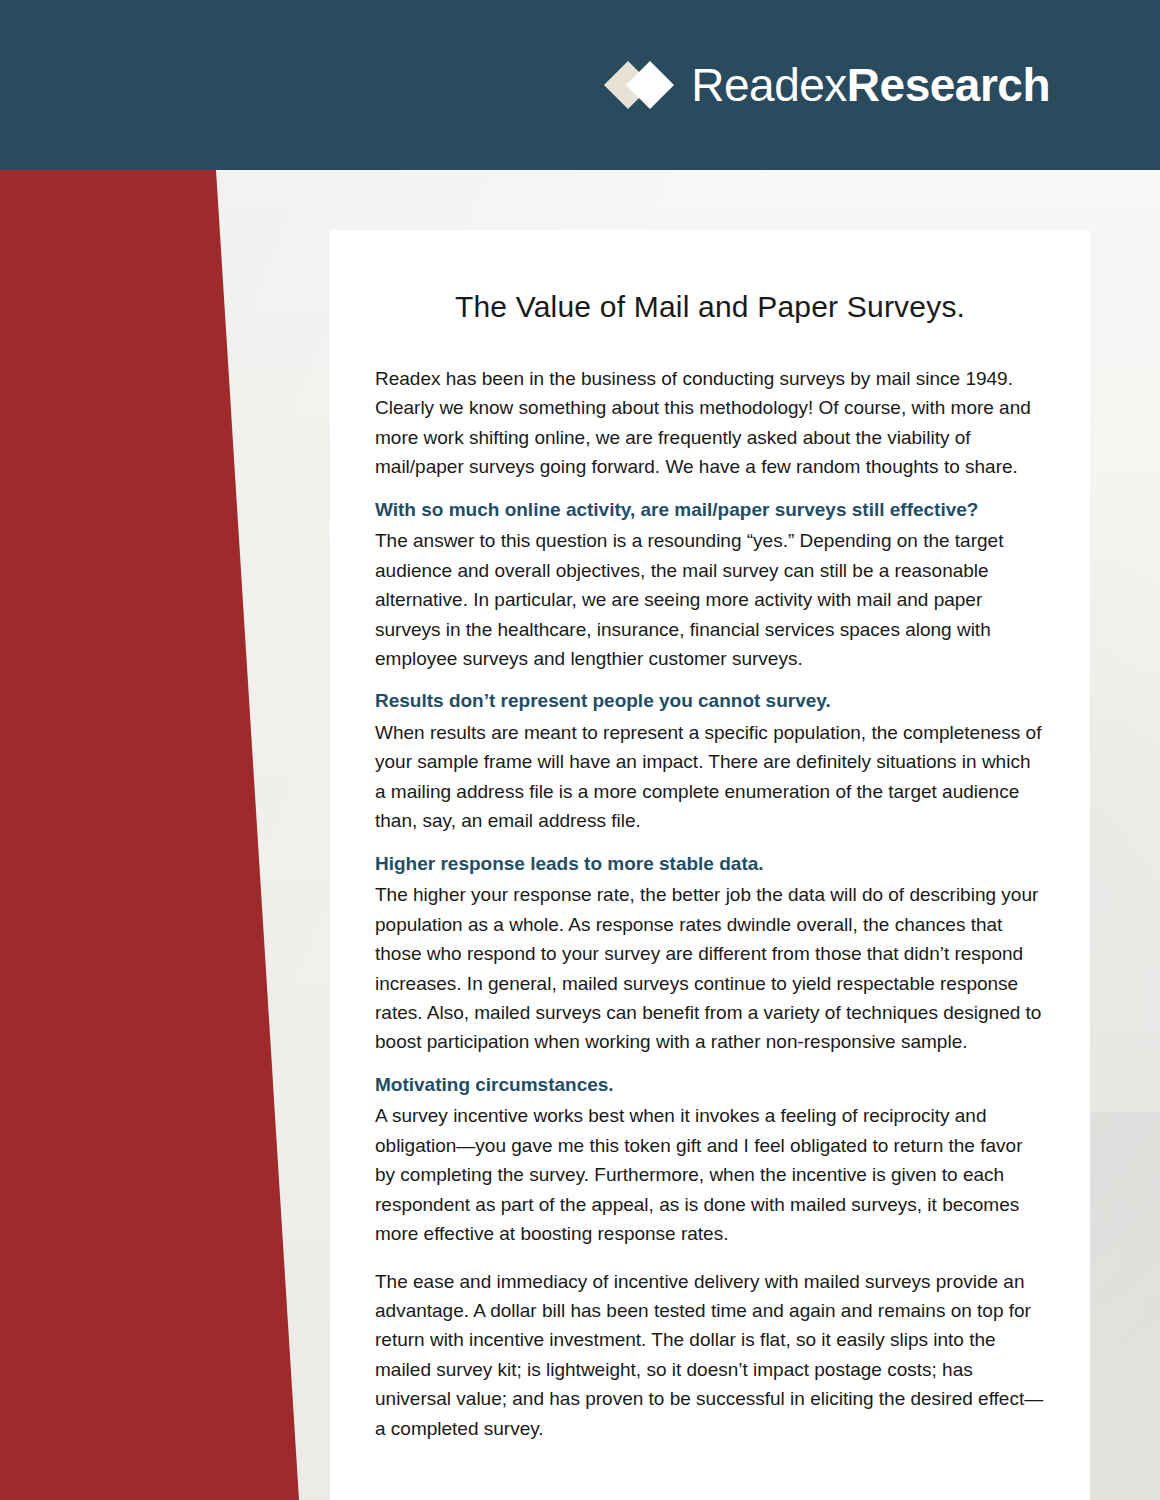ReadexResearch
The Value of Mail and Paper Surveys.
Readex has been in the business of conducting surveys by mail since 1949. Clearly we know something about this methodology! Of course, with more and more work shifting online, we are frequently asked about the viability of mail/paper surveys going forward. We have a few random thoughts to share.
With so much online activity, are mail/paper surveys still effective?
The answer to this question is a resounding “yes.” Depending on the target audience and overall objectives, the mail survey can still be a reasonable alternative. In particular, we are seeing more activity with mail and paper surveys in the healthcare, insurance, financial services spaces along with employee surveys and lengthier customer surveys.
Results don’t represent people you cannot survey.
When results are meant to represent a specific population, the completeness of your sample frame will have an impact. There are definitely situations in which a mailing address file is a more complete enumeration of the target audience than, say, an email address file.
Higher response leads to more stable data.
The higher your response rate, the better job the data will do of describing your population as a whole. As response rates dwindle overall, the chances that those who respond to your survey are different from those that didn’t respond increases. In general, mailed surveys continue to yield respectable response rates. Also, mailed surveys can benefit from a variety of techniques designed to boost participation when working with a rather non-responsive sample.
Motivating circumstances.
A survey incentive works best when it invokes a feeling of reciprocity and obligation—you gave me this token gift and I feel obligated to return the favor by completing the survey. Furthermore, when the incentive is given to each respondent as part of the appeal, as is done with mailed surveys, it becomes more effective at boosting response rates.
The ease and immediacy of incentive delivery with mailed surveys provide an advantage. A dollar bill has been tested time and again and remains on top for return with incentive investment. The dollar is flat, so it easily slips into the mailed survey kit; is lightweight, so it doesn’t impact postage costs; has universal value; and has proven to be successful in eliciting the desired effect—a completed survey.